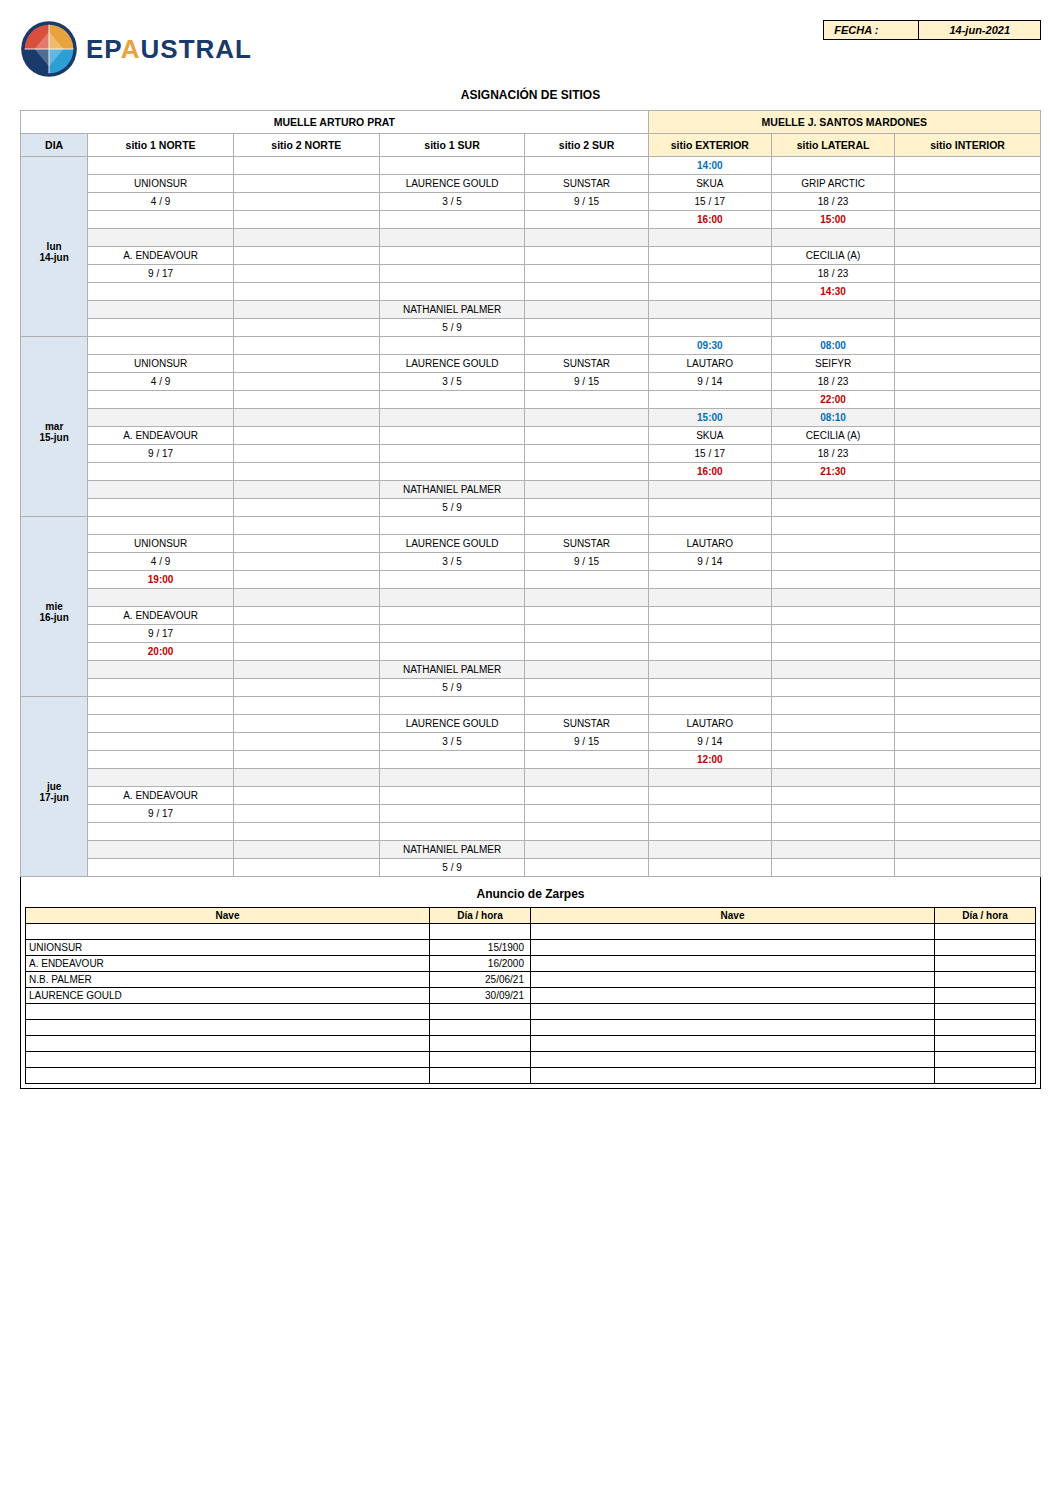EPAUSTRAL
FECHA :
14-jun-2021
ASIGNACIÓN DE SITIOS
| MUELLE ARTURO PRAT | MUELLE J. SANTOS MARDONES |
| --- | --- |
| DIA | sitio 1 NORTE | sitio 2 NORTE | sitio 1 SUR | sitio 2 SUR | sitio EXTERIOR | sitio LATERAL | sitio INTERIOR |
| lun 14-jun | | | | | 14:00 | | |
| UNIONSUR | | LAURENCE GOULD | SUNSTAR | SKUA | GRIP ARCTIC | |
| 4 / 9 | | 3 / 5 | 9 / 15 | 15 / 17 | 18 / 23 | |
| | | | | 16:00 | 15:00 | |
| A. ENDEAVOUR | | | | | CECILIA (A) | |
| 9 / 17 | | | | | 18 / 23 | |
| | | | | | 14:30 | |
| | | NATHANIEL PALMER | | | | |
| | | 5 / 9 | | | | |
| mar 15-jun | | | | | 09:30 | 08:00 | |
| UNIONSUR | | LAURENCE GOULD | SUNSTAR | LAUTARO | SEIFYR | |
| 4 / 9 | | 3 / 5 | 9 / 15 | 9 / 14 | 18 / 23 | |
| | | | | | 22:00 | |
| | | | | 15:00 | 08:10 | |
| A. ENDEAVOUR | | | | SKUA | CECILIA (A) | |
| 9 / 17 | | | | 15 / 17 | 18 / 23 | |
| | | | | 16:00 | 21:30 | |
| | | NATHANIEL PALMER | | | | |
| | | 5 / 9 | | | | |
| mie 16-jun | | | | | | | |
| UNIONSUR | | LAURENCE GOULD | SUNSTAR | LAUTARO | | |
| 4 / 9 | | 3 / 5 | 9 / 15 | 9 / 14 | | |
| 19:00 | | | | | | |
| A. ENDEAVOUR | | | | | | |
| 9 / 17 | | | | | | |
| 20:00 | | | | | | |
| | | NATHANIEL PALMER | | | | |
| | | 5 / 9 | | | | |
| jue 17-jun | | | | | | | |
| | | LAURENCE GOULD | SUNSTAR | LAUTARO | | |
| | | 3 / 5 | 9 / 15 | 9 / 14 | | |
| | | | | 12:00 | | |
| A. ENDEAVOUR | | | | | | |
| 9 / 17 | | | | | | |
| | | NATHANIEL PALMER | | | | |
| | | 5 / 9 | | | | |
Anuncio de Zarpes
| Nave | Día / hora | Nave | Día / hora |
| --- | --- | --- | --- |
| UNIONSUR | 15/1900 | | |
| A. ENDEAVOUR | 16/2000 | | |
| N.B. PALMER | 25/06/21 | | |
| LAURENCE GOULD | 30/09/21 | | |